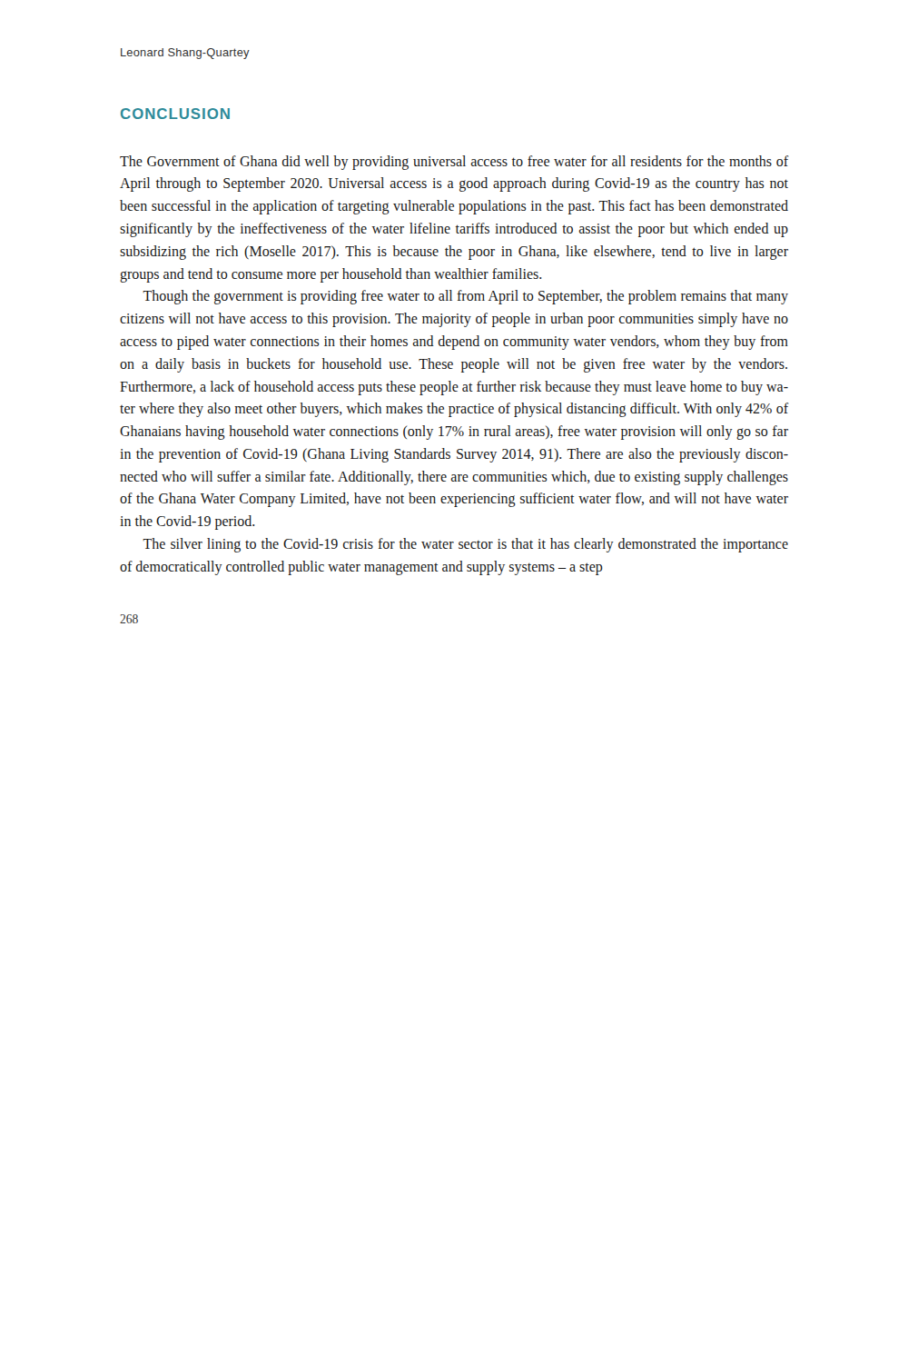Leonard Shang-Quartey
Conclusion
The Government of Ghana did well by providing universal access to free water for all residents for the months of April through to September 2020. Universal access is a good approach during Covid-19 as the country has not been successful in the application of targeting vulnerable populations in the past. This fact has been demonstrated significantly by the ineffectiveness of the water lifeline tariffs introduced to assist the poor but which ended up subsidizing the rich (Moselle 2017). This is because the poor in Ghana, like elsewhere, tend to live in larger groups and tend to consume more per household than wealthier families.
Though the government is providing free water to all from April to September, the problem remains that many citizens will not have access to this provision. The majority of people in urban poor communities simply have no access to piped water connections in their homes and depend on community water vendors, whom they buy from on a daily basis in buckets for household use. These people will not be given free water by the vendors. Furthermore, a lack of household access puts these people at further risk because they must leave home to buy water where they also meet other buyers, which makes the practice of physical distancing difficult. With only 42% of Ghanaians having household water connections (only 17% in rural areas), free water provision will only go so far in the prevention of Covid-19 (Ghana Living Standards Survey 2014, 91). There are also the previously disconnected who will suffer a similar fate. Additionally, there are communities which, due to existing supply challenges of the Ghana Water Company Limited, have not been experiencing sufficient water flow, and will not have water in the Covid-19 period.
The silver lining to the Covid-19 crisis for the water sector is that it has clearly demonstrated the importance of democratically controlled public water management and supply systems – a step
268